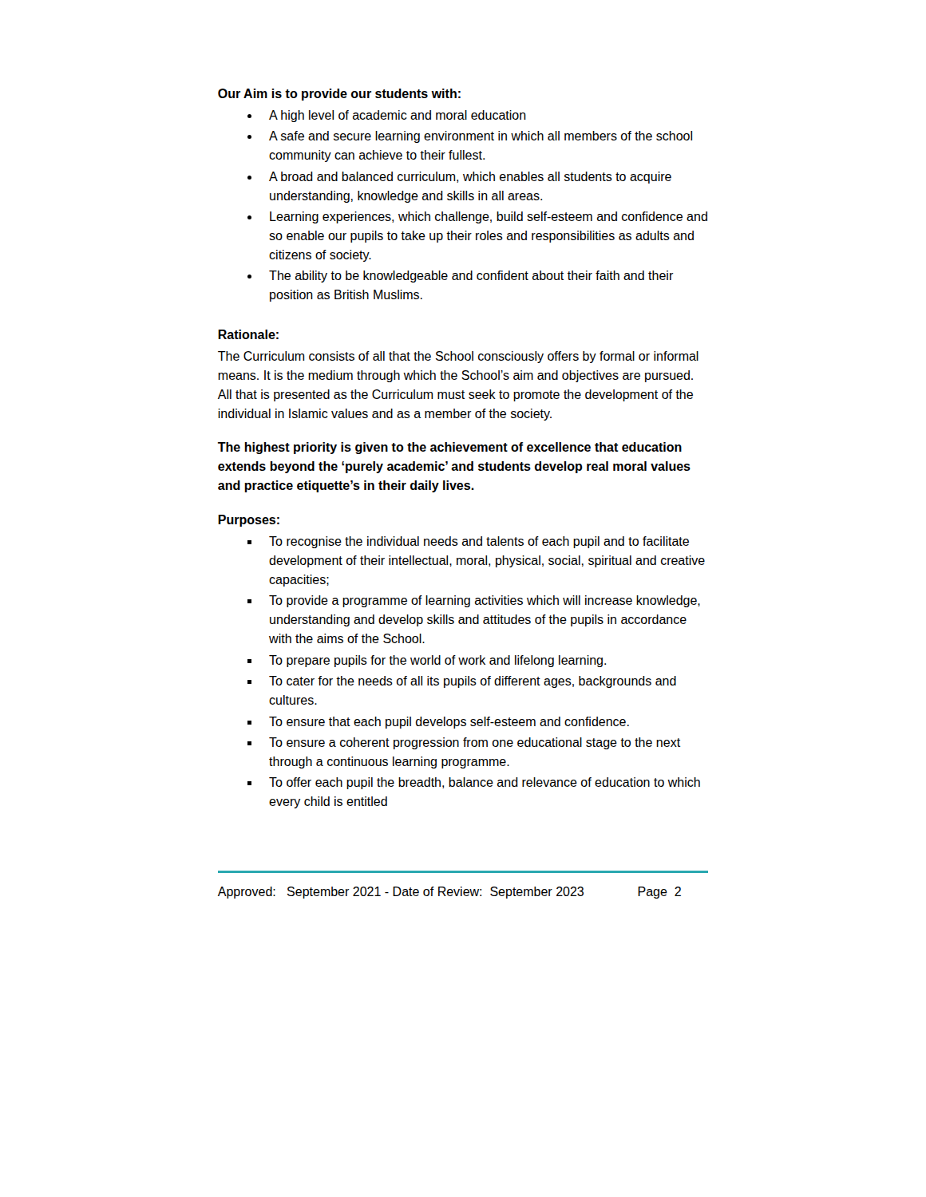Our Aim is to provide our students with:
A high level of academic and moral education
A safe and secure learning environment in which all members of the school community can achieve to their fullest.
A broad and balanced curriculum, which enables all students to acquire understanding, knowledge and skills in all areas.
Learning experiences, which challenge, build self-esteem and confidence and so enable our pupils to take up their roles and responsibilities as adults and citizens of society.
The ability to be knowledgeable and confident about their faith and their position as British Muslims.
Rationale:
The Curriculum consists of all that the School consciously offers by formal or informal means. It is the medium through which the School’s aim and objectives are pursued. All that is presented as the Curriculum must seek to promote the development of the individual in Islamic values and as a member of the society.
The highest priority is given to the achievement of excellence that education extends beyond the ‘purely academic’ and students develop real moral values and practice etiquette’s in their daily lives.
Purposes:
To recognise the individual needs and talents of each pupil and to facilitate development of their intellectual, moral, physical, social, spiritual and creative capacities;
To provide a programme of learning activities which will increase knowledge, understanding and develop skills and attitudes of the pupils in accordance with the aims of the School.
To prepare pupils for the world of work and lifelong learning.
To cater for the needs of all its pupils of different ages, backgrounds and cultures.
To ensure that each pupil develops self-esteem and confidence.
To ensure a coherent progression from one educational stage to the next through a continuous learning programme.
To offer each pupil the breadth, balance and relevance of education to which every child is entitled
Approved: September 2021 - Date of Review: September 2023
Page 2